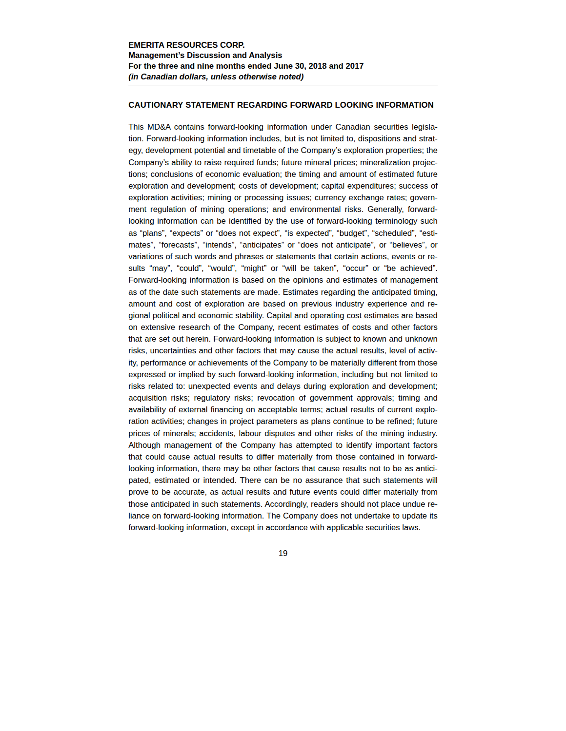EMERITA RESOURCES CORP.
Management’s Discussion and Analysis
For the three and nine months ended June 30, 2018 and 2017
(in Canadian dollars, unless otherwise noted)
CAUTIONARY STATEMENT REGARDING FORWARD LOOKING INFORMATION
This MD&A contains forward-looking information under Canadian securities legislation. Forward-looking information includes, but is not limited to, dispositions and strategy, development potential and timetable of the Company’s exploration properties; the Company’s ability to raise required funds; future mineral prices; mineralization projections; conclusions of economic evaluation; the timing and amount of estimated future exploration and development; costs of development; capital expenditures; success of exploration activities; mining or processing issues; currency exchange rates; government regulation of mining operations; and environmental risks. Generally, forward-looking information can be identified by the use of forward-looking terminology such as “plans”, “expects” or “does not expect”, “is expected”, “budget”, “scheduled”, “estimates”, “forecasts”, “intends”, “anticipates” or “does not anticipate”, or “believes”, or variations of such words and phrases or statements that certain actions, events or results “may”, “could”, “would”, “might” or “will be taken”, “occur” or “be achieved”. Forward-looking information is based on the opinions and estimates of management as of the date such statements are made. Estimates regarding the anticipated timing, amount and cost of exploration are based on previous industry experience and regional political and economic stability. Capital and operating cost estimates are based on extensive research of the Company, recent estimates of costs and other factors that are set out herein. Forward-looking information is subject to known and unknown risks, uncertainties and other factors that may cause the actual results, level of activity, performance or achievements of the Company to be materially different from those expressed or implied by such forward-looking information, including but not limited to risks related to: unexpected events and delays during exploration and development; acquisition risks; regulatory risks; revocation of government approvals; timing and availability of external financing on acceptable terms; actual results of current exploration activities; changes in project parameters as plans continue to be refined; future prices of minerals; accidents, labour disputes and other risks of the mining industry. Although management of the Company has attempted to identify important factors that could cause actual results to differ materially from those contained in forward-looking information, there may be other factors that cause results not to be as anticipated, estimated or intended. There can be no assurance that such statements will prove to be accurate, as actual results and future events could differ materially from those anticipated in such statements. Accordingly, readers should not place undue reliance on forward-looking information. The Company does not undertake to update its forward-looking information, except in accordance with applicable securities laws.
19